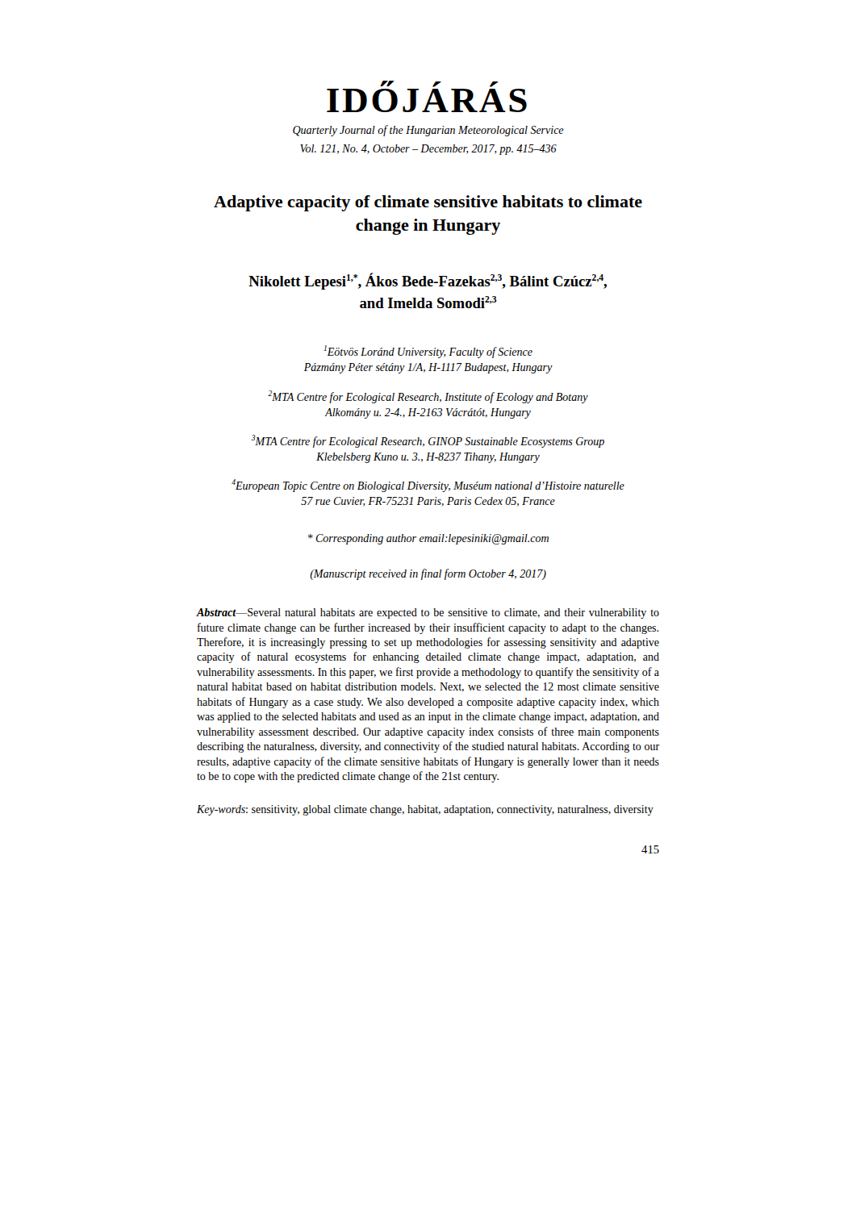IDŐJÁRÁS
Quarterly Journal of the Hungarian Meteorological Service
Vol. 121, No. 4, October – December, 2017, pp. 415–436
Adaptive capacity of climate sensitive habitats to climate change in Hungary
Nikolett Lepesi1,*, Ákos Bede-Fazekas2,3, Bálint Czúcz2,4,
and Imelda Somodi2,3
1Eötvös Loránd University, Faculty of Science
Pázmány Péter sétány 1/A, H-1117 Budapest, Hungary
2MTA Centre for Ecological Research, Institute of Ecology and Botany
Alkomány u. 2-4., H-2163 Vácrátót, Hungary
3MTA Centre for Ecological Research, GINOP Sustainable Ecosystems Group
Klebelsberg Kuno u. 3., H-8237 Tihany, Hungary
4European Topic Centre on Biological Diversity, Muséum national d’Histoire naturelle
57 rue Cuvier, FR-75231 Paris, Paris Cedex 05, France
* Corresponding author email:lepesiniki@gmail.com
(Manuscript received in final form October 4, 2017)
Abstract—Several natural habitats are expected to be sensitive to climate, and their vulnerability to future climate change can be further increased by their insufficient capacity to adapt to the changes. Therefore, it is increasingly pressing to set up methodologies for assessing sensitivity and adaptive capacity of natural ecosystems for enhancing detailed climate change impact, adaptation, and vulnerability assessments. In this paper, we first provide a methodology to quantify the sensitivity of a natural habitat based on habitat distribution models. Next, we selected the 12 most climate sensitive habitats of Hungary as a case study. We also developed a composite adaptive capacity index, which was applied to the selected habitats and used as an input in the climate change impact, adaptation, and vulnerability assessment described. Our adaptive capacity index consists of three main components describing the naturalness, diversity, and connectivity of the studied natural habitats. According to our results, adaptive capacity of the climate sensitive habitats of Hungary is generally lower than it needs to be to cope with the predicted climate change of the 21st century.
Key-words: sensitivity, global climate change, habitat, adaptation, connectivity, naturalness, diversity
415